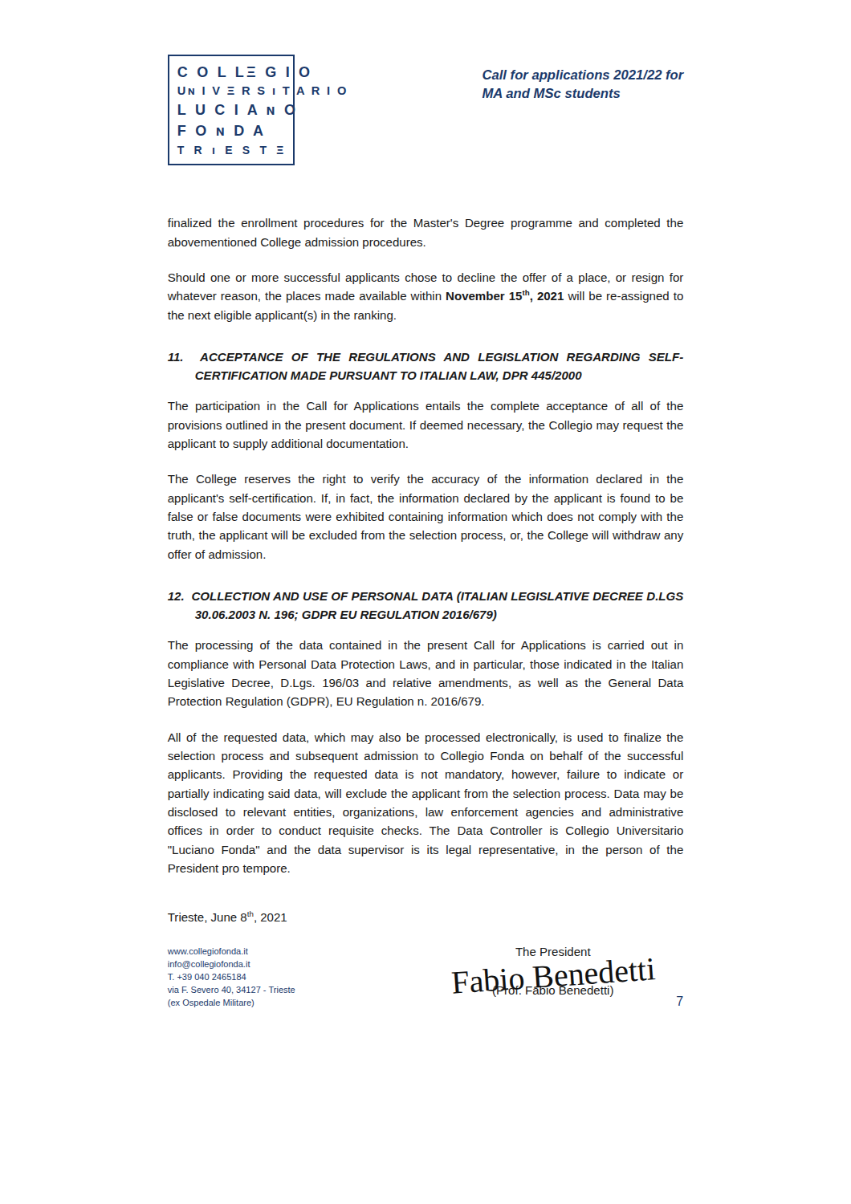C O L LΞ G I O
Uɴ I V Ξ R S ı T A R I O
L U C I A ɴ O
F O ɴ D A
T R ı E S T Ξ
Call for applications 2021/22 for
MA and MSc students
finalized the enrollment procedures for the Master's Degree programme and completed the abovementioned College admission procedures.
Should one or more successful applicants chose to decline the offer of a place, or resign for whatever reason, the places made available within November 15th, 2021 will be re-assigned to the next eligible applicant(s) in the ranking.
11. ACCEPTANCE OF THE REGULATIONS AND LEGISLATION REGARDING SELF-CERTIFICATION MADE PURSUANT TO ITALIAN LAW, DPR 445/2000
The participation in the Call for Applications entails the complete acceptance of all of the provisions outlined in the present document. If deemed necessary, the Collegio may request the applicant to supply additional documentation.
The College reserves the right to verify the accuracy of the information declared in the applicant's self-certification. If, in fact, the information declared by the applicant is found to be false or false documents were exhibited containing information which does not comply with the truth, the applicant will be excluded from the selection process, or, the College will withdraw any offer of admission.
12. COLLECTION AND USE OF PERSONAL DATA (Italian Legislative Decree D.LGS 30.06.2003 N. 196; GDPR EU REGULATION 2016/679)
The processing of the data contained in the present Call for Applications is carried out in compliance with Personal Data Protection Laws, and in particular, those indicated in the Italian Legislative Decree, D.Lgs. 196/03 and relative amendments, as well as the General Data Protection Regulation (GDPR), EU Regulation n. 2016/679.
All of the requested data, which may also be processed electronically, is used to finalize the selection process and subsequent admission to Collegio Fonda on behalf of the successful applicants. Providing the requested data is not mandatory, however, failure to indicate or partially indicating said data, will exclude the applicant from the selection process. Data may be disclosed to relevant entities, organizations, law enforcement agencies and administrative offices in order to conduct requisite checks. The Data Controller is Collegio Universitario "Luciano Fonda" and the data supervisor is its legal representative, in the person of the President pro tempore.
Trieste, June 8th, 2021
The President
Fabio Benedetti
(Prof. Fabio Benedetti)
www.collegiofonda.it
info@collegiofonda.it
T. +39 040 2465184
via F. Severo 40, 34127 - Trieste
(ex Ospedale Militare)
7